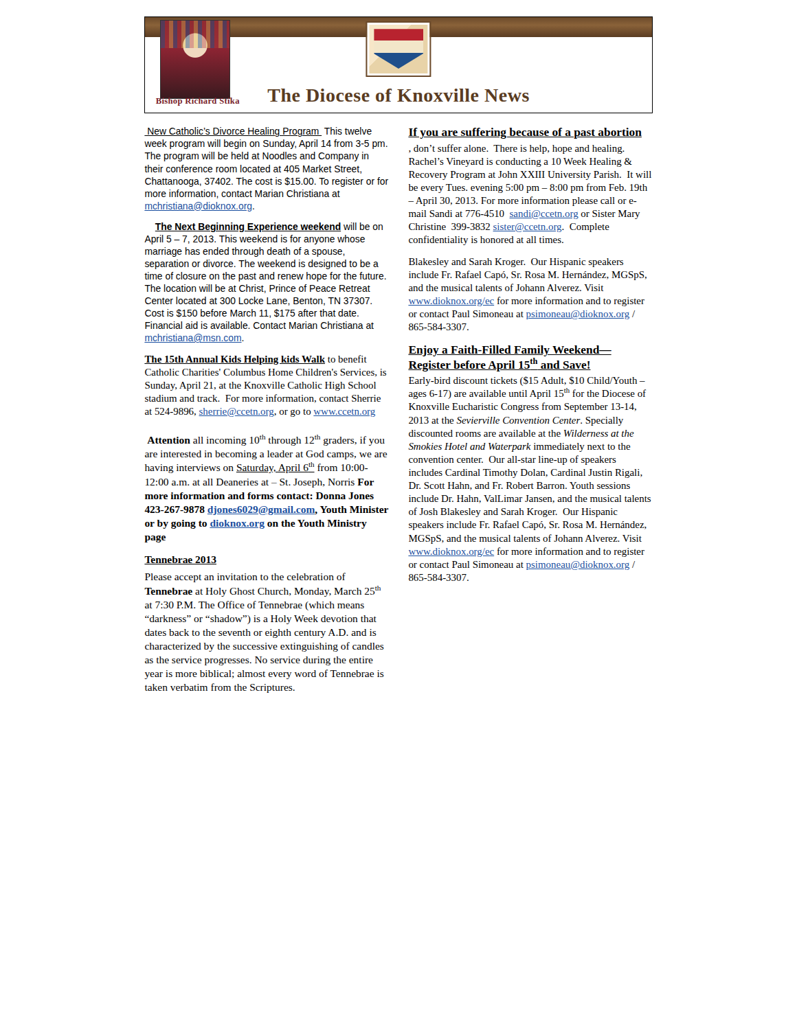Bishop Richard Stika
The Diocese of Knoxville News
New Catholic’s Divorce Healing Program This twelve week program will begin on Sunday, April 14 from 3-5 pm. The program will be held at Noodles and Company in their conference room located at 405 Market Street, Chattanooga, 37402. The cost is $15.00. To register or for more information, contact Marian Christiana at mchristiana@dioknox.org.
The Next Beginning Experience weekend will be on April 5 – 7, 2013. This weekend is for anyone whose marriage has ended through death of a spouse, separation or divorce. The weekend is designed to be a time of closure on the past and renew hope for the future. The location will be at Christ, Prince of Peace Retreat Center located at 300 Locke Lane, Benton, TN 37307. Cost is $150 before March 11, $175 after that date. Financial aid is available. Contact Marian Christiana at mchristiana@msn.com.
The 15th Annual Kids Helping kids Walk to benefit Catholic Charities' Columbus Home Children's Services, is Sunday, April 21, at the Knoxville Catholic High School stadium and track. For more information, contact Sherrie at 524-9896, sherrie@ccetn.org, or go to www.ccetn.org
Attention all incoming 10th through 12th graders, if you are interested in becoming a leader at God camps, we are having interviews on Saturday, April 6th from 10:00-12:00 a.m. at all Deaneries at – St. Joseph, Norris For more information and forms contact: Donna Jones 423-267-9878 djones6029@gmail.com, Youth Minister or by going to dioknox.org on the Youth Ministry page
Tennebrae 2013
Please accept an invitation to the celebration of Tennebrae at Holy Ghost Church, Monday, March 25th at 7:30 P.M. The Office of Tennebrae (which means “darkness” or “shadow”) is a Holy Week devotion that dates back to the seventh or eighth century A.D. and is characterized by the successive extinguishing of candles as the service progresses. No service during the entire year is more biblical; almost every word of Tennebrae is taken verbatim from the Scriptures.
If you are suffering because of a past abortion , don’t suffer alone. There is help, hope and healing. Rachel’s Vineyard is conducting a 10 Week Healing & Recovery Program at John XXIII University Parish. It will be every Tues. evening 5:00 pm – 8:00 pm from Feb. 19th – April 30, 2013. For more information please call or e-mail Sandi at 776-4510 sandi@ccetn.org or Sister Mary Christine 399-3832 sister@ccetn.org. Complete confidentiality is honored at all times.
Blakesley and Sarah Kroger. Our Hispanic speakers include Fr. Rafael Capó, Sr. Rosa M. Hernández, MGSpS, and the musical talents of Johann Alverez. Visit www.dioknox.org/ec for more information and to register or contact Paul Simoneau at psimoneau@dioknox.org / 865-584-3307.
Enjoy a Faith-Filled Family Weekend—Register before April 15th and Save! Early-bird discount tickets ($15 Adult, $10 Child/Youth – ages 6-17) are available until April 15th for the Diocese of Knoxville Eucharistic Congress from September 13-14, 2013 at the Sevierville Convention Center. Specially discounted rooms are available at the Wilderness at the Smokies Hotel and Waterpark immediately next to the convention center. Our all-star line-up of speakers includes Cardinal Timothy Dolan, Cardinal Justin Rigali, Dr. Scott Hahn, and Fr. Robert Barron. Youth sessions include Dr. Hahn, ValLimar Jansen, and the musical talents of Josh Blakesley and Sarah Kroger. Our Hispanic speakers include Fr. Rafael Capó, Sr. Rosa M. Hernández, MGSpS, and the musical talents of Johann Alverez. Visit www.dioknox.org/ec for more information and to register or contact Paul Simoneau at psimoneau@dioknox.org / 865-584-3307.